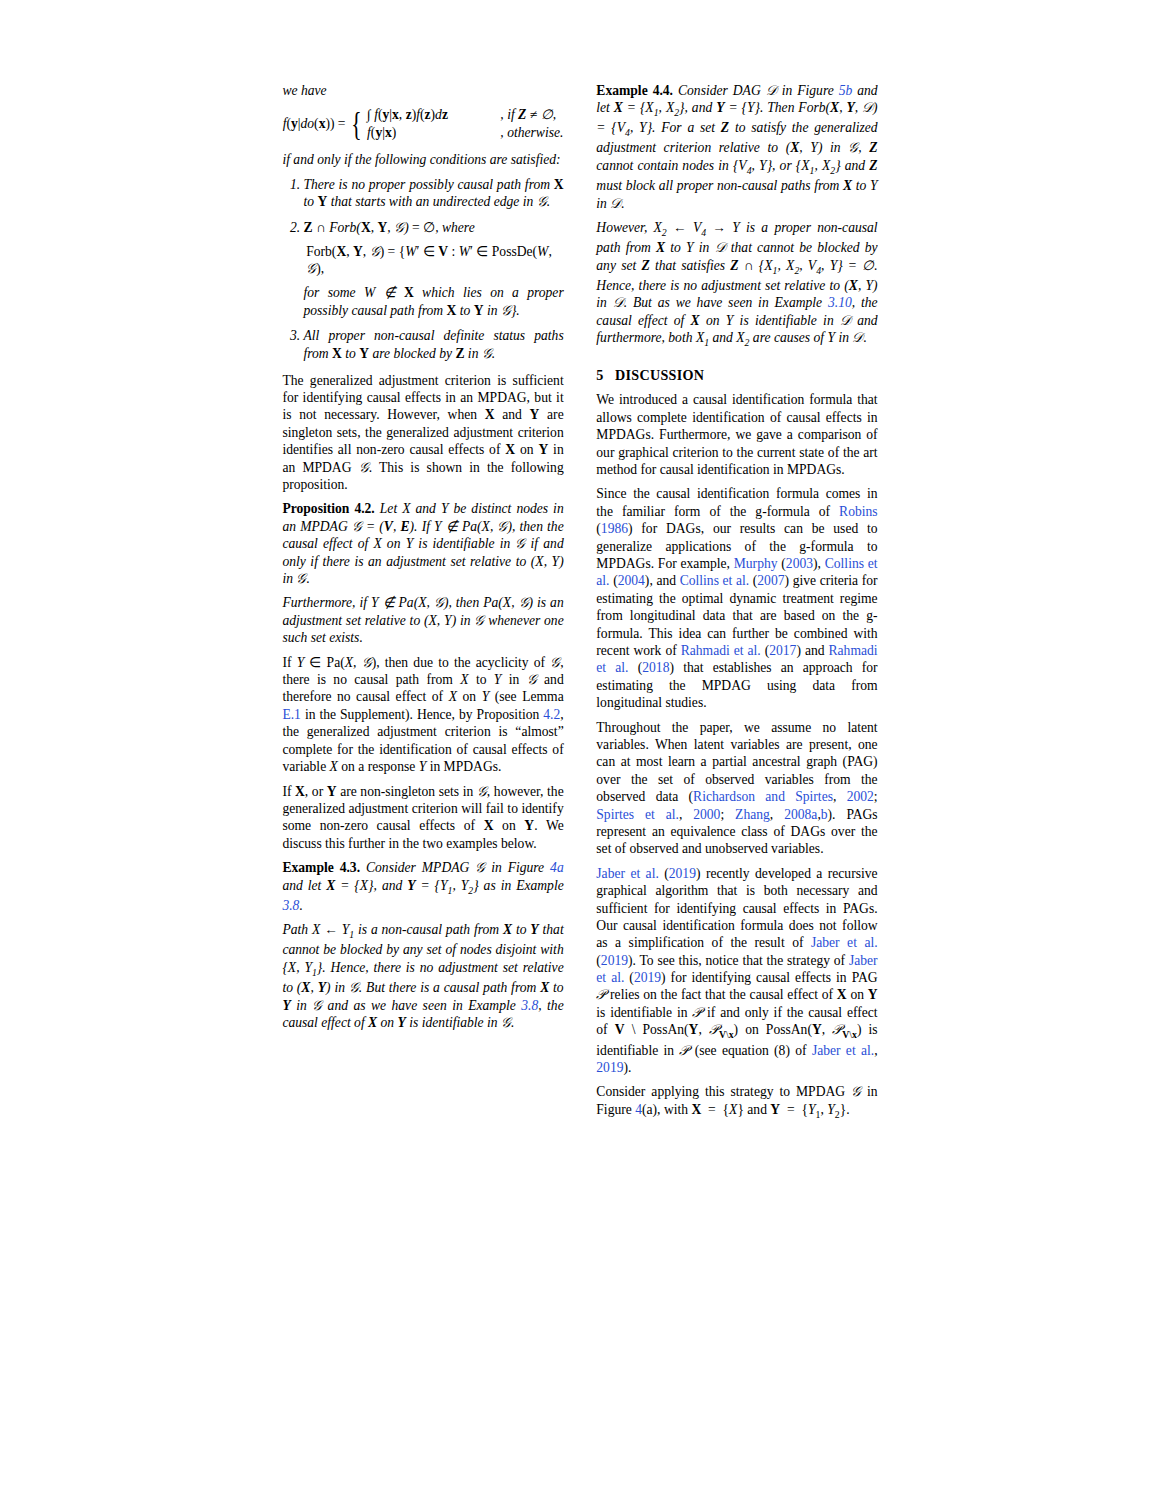we have
f(y|do(x)) = { ∫ f(y|x, z)f(z)dz, if Z ≠ ∅, f(y|x), otherwise.
if and only if the following conditions are satisfied:
There is no proper possibly causal path from X to Y that starts with an undirected edge in 𝒢.
Z ∩ Forb(X, Y, 𝒢) = ∅, where
Forb(X, Y, 𝒢) = {W′ ∈ V : W′ ∈ PossDe(W, 𝒢),
for some W ∉ X which lies on a proper possibly causal path from X to Y in 𝒢}.
All proper non-causal definite status paths from X to Y are blocked by Z in 𝒢.
The generalized adjustment criterion is sufficient for identifying causal effects in an MPDAG, but it is not necessary. However, when X and Y are singleton sets, the generalized adjustment criterion identifies all non-zero causal effects of X on Y in an MPDAG 𝒢. This is shown in the following proposition.
Proposition 4.2. Let X and Y be distinct nodes in an MPDAG 𝒢 = (V, E). If Y ∉ Pa(X, 𝒢), then the causal effect of X on Y is identifiable in 𝒢 if and only if there is an adjustment set relative to (X, Y) in 𝒢.
Furthermore, if Y ∉ Pa(X, 𝒢), then Pa(X, 𝒢) is an adjustment set relative to (X, Y) in 𝒢 whenever one such set exists.
If Y ∈ Pa(X, 𝒢), then due to the acyclicity of 𝒢, there is no causal path from X to Y in 𝒢 and therefore no causal effect of X on Y (see Lemma E.1 in the Supplement). Hence, by Proposition 4.2, the generalized adjustment criterion is “almost” complete for the identification of causal effects of variable X on a response Y in MPDAGs.
If X, or Y are non-singleton sets in 𝒢, however, the generalized adjustment criterion will fail to identify some non-zero causal effects of X on Y. We discuss this further in the two examples below.
Example 4.3. Consider MPDAG 𝒢 in Figure 4a and let X = {X}, and Y = {Y1, Y2} as in Example 3.8.
Path X ← Y1 is a non-causal path from X to Y that cannot be blocked by any set of nodes disjoint with {X, Y1}. Hence, there is no adjustment set relative to (X, Y) in 𝒢. But there is a causal path from X to Y in 𝒢 and as we have seen in Example 3.8, the causal effect of X on Y is identifiable in 𝒢.
Example 4.4. Consider DAG 𝒟 in Figure 5b and let X = {X1, X2}, and Y = {Y}. Then Forb(X, Y, 𝒟) = {V4, Y}. For a set Z to satisfy the generalized adjustment criterion relative to (X, Y) in 𝒢, Z cannot contain nodes in {V4, Y}, or {X1, X2} and Z must block all proper non-causal paths from X to Y in 𝒟.
However, X2 ← V4 → Y is a proper non-causal path from X to Y in 𝒟 that cannot be blocked by any set Z that satisfies Z ∩ {X1, X2, V4, Y} = ∅. Hence, there is no adjustment set relative to (X, Y) in 𝒟. But as we have seen in Example 3.10, the causal effect of X on Y is identifiable in 𝒟 and furthermore, both X1 and X2 are causes of Y in 𝒟.
5 DISCUSSION
We introduced a causal identification formula that allows complete identification of causal effects in MPDAGs. Furthermore, we gave a comparison of our graphical criterion to the current state of the art method for causal identification in MPDAGs.
Since the causal identification formula comes in the familiar form of the g-formula of Robins (1986) for DAGs, our results can be used to generalize applications of the g-formula to MPDAGs. For example, Murphy (2003), Collins et al. (2004), and Collins et al. (2007) give criteria for estimating the optimal dynamic treatment regime from longitudinal data that are based on the g-formula. This idea can further be combined with recent work of Rahmadi et al. (2017) and Rahmadi et al. (2018) that establishes an approach for estimating the MPDAG using data from longitudinal studies.
Throughout the paper, we assume no latent variables. When latent variables are present, one can at most learn a partial ancestral graph (PAG) over the set of observed variables from the observed data (Richardson and Spirtes, 2002; Spirtes et al., 2000; Zhang, 2008a,b). PAGs represent an equivalence class of DAGs over the set of observed and unobserved variables.
Jaber et al. (2019) recently developed a recursive graphical algorithm that is both necessary and sufficient for identifying causal effects in PAGs. Our causal identification formula does not follow as a simplification of the result of Jaber et al. (2019). To see this, notice that the strategy of Jaber et al. (2019) for identifying causal effects in PAG 𝒫 relies on the fact that the causal effect of X on Y is identifiable in 𝒫 if and only if the causal effect of V \ PossAn(Y, 𝒫V\x) on PossAn(Y, 𝒫V\x) is identifiable in 𝒫 (see equation (8) of Jaber et al., 2019).
Consider applying this strategy to MPDAG 𝒢 in Figure 4(a), with X = {X} and Y = {Y1, Y2}.